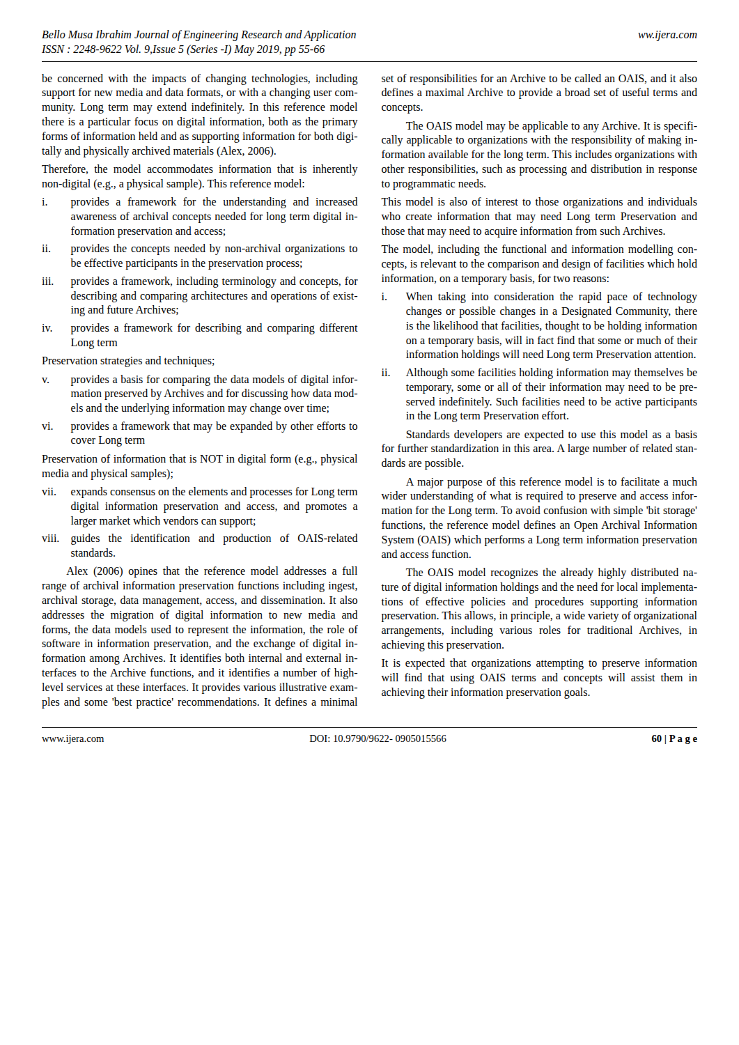Bello Musa Ibrahim Journal of Engineering Research and Application ww.ijera.com
ISSN : 2248-9622 Vol. 9,Issue 5 (Series -I) May 2019, pp 55-66
be concerned with the impacts of changing technologies, including support for new media and data formats, or with a changing user community. Long term may extend indefinitely. In this reference model there is a particular focus on digital information, both as the primary forms of information held and as supporting information for both digitally and physically archived materials (Alex, 2006).
Therefore, the model accommodates information that is inherently non-digital (e.g., a physical sample). This reference model:
provides a framework for the understanding and increased awareness of archival concepts needed for long term digital information preservation and access;
provides the concepts needed by non-archival organizations to be effective participants in the preservation process;
provides a framework, including terminology and concepts, for describing and comparing architectures and operations of existing and future Archives;
provides a framework for describing and comparing different Long term
Preservation strategies and techniques;
provides a basis for comparing the data models of digital information preserved by Archives and for discussing how data models and the underlying information may change over time;
provides a framework that may be expanded by other efforts to cover Long term
Preservation of information that is NOT in digital form (e.g., physical media and physical samples);
expands consensus on the elements and processes for Long term digital information preservation and access, and promotes a larger market which vendors can support;
guides the identification and production of OAIS-related standards.
Alex (2006) opines that the reference model addresses a full range of archival information preservation functions including ingest, archival storage, data management, access, and dissemination. It also addresses the migration of digital information to new media and forms, the data models used to represent the information, the role of software in information preservation, and the exchange of digital information among Archives. It identifies both internal and external interfaces to the Archive functions, and it identifies a number of high-level services at these interfaces. It provides various illustrative examples and some 'best practice' recommendations. It defines a minimal set of responsibilities for an Archive to be called an OAIS, and it also defines a maximal Archive to provide a broad set of useful terms and concepts.
The OAIS model may be applicable to any Archive. It is specifically applicable to organizations with the responsibility of making information available for the long term. This includes organizations with other responsibilities, such as processing and distribution in response to programmatic needs.
This model is also of interest to those organizations and individuals who create information that may need Long term Preservation and those that may need to acquire information from such Archives.
The model, including the functional and information modelling concepts, is relevant to the comparison and design of facilities which hold information, on a temporary basis, for two reasons:
When taking into consideration the rapid pace of technology changes or possible changes in a Designated Community, there is the likelihood that facilities, thought to be holding information on a temporary basis, will in fact find that some or much of their information holdings will need Long term Preservation attention.
Although some facilities holding information may themselves be temporary, some or all of their information may need to be preserved indefinitely. Such facilities need to be active participants in the Long term Preservation effort.
Standards developers are expected to use this model as a basis for further standardization in this area. A large number of related standards are possible.
A major purpose of this reference model is to facilitate a much wider understanding of what is required to preserve and access information for the Long term. To avoid confusion with simple 'bit storage' functions, the reference model defines an Open Archival Information System (OAIS) which performs a Long term information preservation and access function.
The OAIS model recognizes the already highly distributed nature of digital information holdings and the need for local implementations of effective policies and procedures supporting information preservation. This allows, in principle, a wide variety of organizational arrangements, including various roles for traditional Archives, in achieving this preservation.
It is expected that organizations attempting to preserve information will find that using OAIS terms and concepts will assist them in achieving their information preservation goals.
www.ijera.com DOI: 10.9790/9622- 0905015566 60 | P a g e